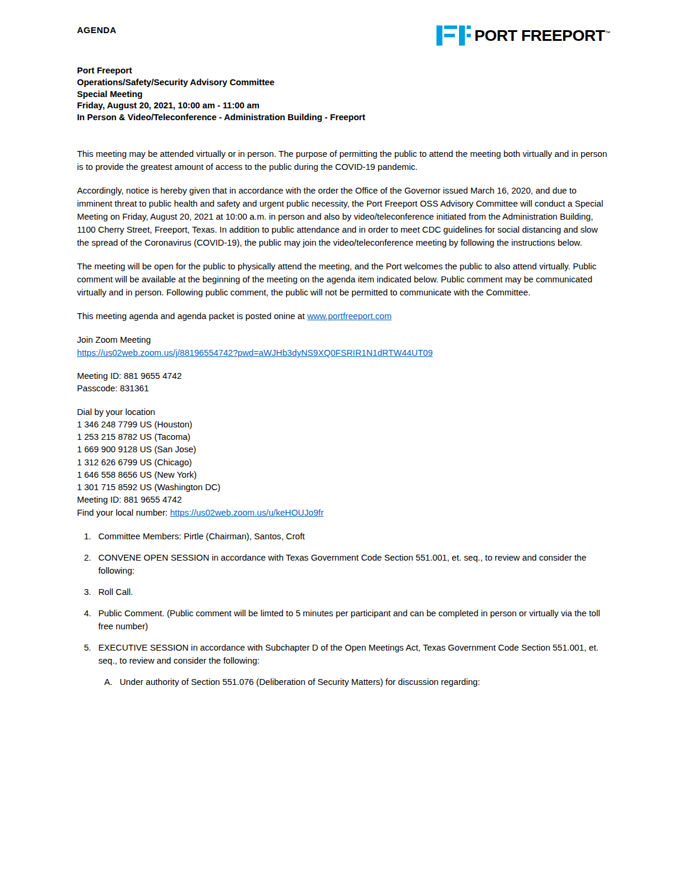AGENDA
PORT FREEPORT™
Port Freeport
Operations/Safety/Security Advisory Committee
Special Meeting
Friday, August 20, 2021, 10:00 am - 11:00 am
In Person & Video/Teleconference - Administration Building - Freeport
This meeting may be attended virtually or in person. The purpose of permitting the public to attend the meeting both virtually and in person is to provide the greatest amount of access to the public during the COVID-19 pandemic.
Accordingly, notice is hereby given that in accordance with the order the Office of the Governor issued March 16, 2020, and due to imminent threat to public health and safety and urgent public necessity, the Port Freeport OSS Advisory Committee will conduct a Special Meeting on Friday, August 20, 2021 at 10:00 a.m. in person and also by video/teleconference initiated from the Administration Building, 1100 Cherry Street, Freeport, Texas. In addition to public attendance and in order to meet CDC guidelines for social distancing and slow the spread of the Coronavirus (COVID-19), the public may join the video/teleconference meeting by following the instructions below.
The meeting will be open for the public to physically attend the meeting, and the Port welcomes the public to also attend virtually. Public comment will be available at the beginning of the meeting on the agenda item indicated below. Public comment may be communicated virtually and in person. Following public comment, the public will not be permitted to communicate with the Committee.
This meeting agenda and agenda packet is posted onine at www.portfreeport.com
Join Zoom Meeting
https://us02web.zoom.us/j/88196554742?pwd=aWJHb3dyNS9XQ0FSRIR1N1dRTW44UT09
Meeting ID: 881 9655 4742
Passcode: 831361
Dial by your location
1 346 248 7799 US (Houston)
1 253 215 8782 US (Tacoma)
1 669 900 9128 US (San Jose)
1 312 626 6799 US (Chicago)
1 646 558 8656 US (New York)
1 301 715 8592 US (Washington DC)
Meeting ID: 881 9655 4742
Find your local number: https://us02web.zoom.us/u/keHOUJo9fr
Committee Members: Pirtle (Chairman), Santos, Croft
CONVENE OPEN SESSION in accordance with Texas Government Code Section 551.001, et. seq., to review and consider the following:
Roll Call.
Public Comment. (Public comment will be limted to 5 minutes per participant and can be completed in person or virtually via the toll free number)
EXECUTIVE SESSION in accordance with Subchapter D of the Open Meetings Act, Texas Government Code Section 551.001, et. seq., to review and consider the following:
Under authority of Section 551.076 (Deliberation of Security Matters) for discussion regarding: